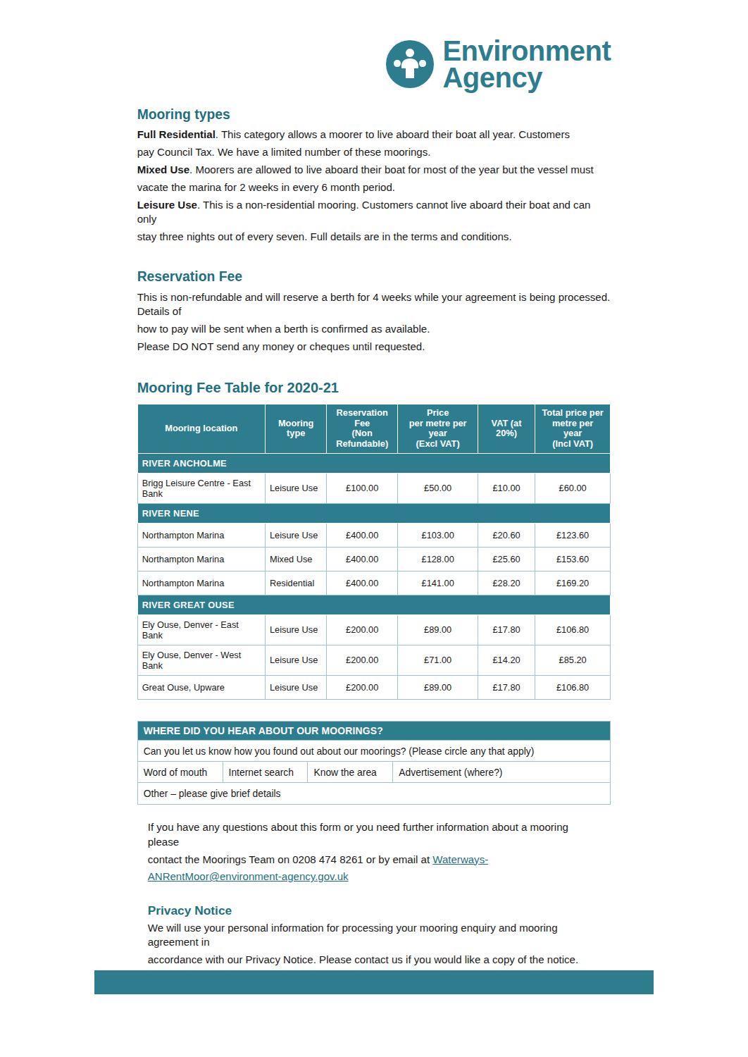Environment Agency
Mooring types
Full Residential. This category allows a moorer to live aboard their boat all year. Customers
pay Council Tax. We have a limited number of these moorings.
Mixed Use. Moorers are allowed to live aboard their boat for most of the year but the vessel must
vacate the marina for 2 weeks in every 6 month period.
Leisure Use. This is a non-residential mooring. Customers cannot live aboard their boat and can only
stay three nights out of every seven. Full details are in the terms and conditions.
Reservation Fee
This is non-refundable and will reserve a berth for 4 weeks while your agreement is being processed. Details of
how to pay will be sent when a berth is confirmed as available.
Please DO NOT send any money or cheques until requested.
Mooring Fee Table for 2020-21
| Mooring location | Mooring type | Reservation Fee (Non Refundable) | Price per metre per year (Excl VAT) | VAT (at 20%) | Total price per metre per year (Incl VAT) |
| --- | --- | --- | --- | --- | --- |
| RIVER ANCHOLME |
| Brigg Leisure Centre - East Bank | Leisure Use | £100.00 | £50.00 | £10.00 | £60.00 |
| RIVER NENE |
| Northampton Marina | Leisure Use | £400.00 | £103.00 | £20.60 | £123.60 |
| Northampton Marina | Mixed Use | £400.00 | £128.00 | £25.60 | £153.60 |
| Northampton Marina | Residential | £400.00 | £141.00 | £28.20 | £169.20 |
| RIVER GREAT OUSE |
| Ely Ouse, Denver - East Bank | Leisure Use | £200.00 | £89.00 | £17.80 | £106.80 |
| Ely Ouse, Denver - West Bank | Leisure Use | £200.00 | £71.00 | £14.20 | £85.20 |
| Great Ouse, Upware | Leisure Use | £200.00 | £89.00 | £17.80 | £106.80 |
| WHERE DID YOU HEAR ABOUT OUR MOORINGS? |
| --- |
| Can you let us know how you found out about our moorings? (Please circle any that apply) |
| Word of mouth | Internet search | Know the area | Advertisement (where?) |
| Other – please give brief details |
If you have any questions about this form or you need further information about a mooring please
contact the Moorings Team on 0208 474 8261 or by email at Waterways-
ANRentMoor@environment-agency.gov.uk
Privacy Notice
We will use your personal information for processing your mooring enquiry and mooring agreement in
accordance with our Privacy Notice. Please contact us if you would like a copy of the notice.